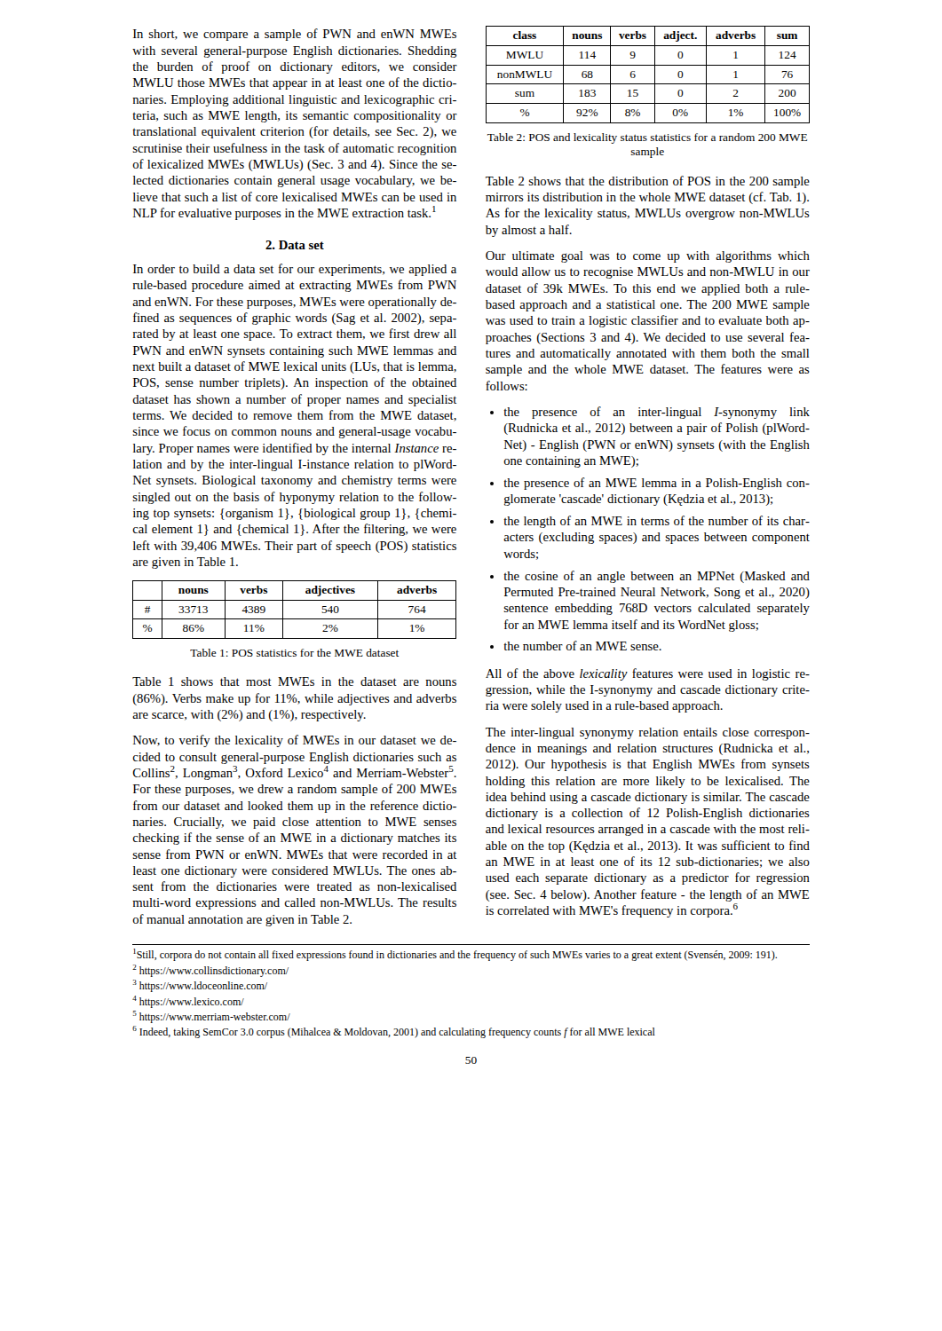In short, we compare a sample of PWN and enWN MWEs with several general-purpose English dictionaries. Shedding the burden of proof on dictionary editors, we consider MWLU those MWEs that appear in at least one of the dictionaries. Employing additional linguistic and lexicographic criteria, such as MWE length, its semantic compositionality or translational equivalent criterion (for details, see Sec. 2), we scrutinise their usefulness in the task of automatic recognition of lexicalized MWEs (MWLUs) (Sec. 3 and 4). Since the selected dictionaries contain general usage vocabulary, we believe that such a list of core lexicalised MWEs can be used in NLP for evaluative purposes in the MWE extraction task.1
2. Data set
In order to build a data set for our experiments, we applied a rule-based procedure aimed at extracting MWEs from PWN and enWN. For these purposes, MWEs were operationally defined as sequences of graphic words (Sag et al. 2002), separated by at least one space. To extract them, we first drew all PWN and enWN synsets containing such MWE lemmas and next built a dataset of MWE lexical units (LUs, that is lemma, POS, sense number triplets). An inspection of the obtained dataset has shown a number of proper names and specialist terms. We decided to remove them from the MWE dataset, since we focus on common nouns and general-usage vocabulary. Proper names were identified by the internal Instance relation and by the inter-lingual I-instance relation to plWordNet synsets. Biological taxonomy and chemistry terms were singled out on the basis of hyponymy relation to the following top synsets: {organism 1}, {biological group 1}, {chemical element 1} and {chemical 1}. After the filtering, we were left with 39,406 MWEs. Their part of speech (POS) statistics are given in Table 1.
| | nouns | verbs | adjectives | adverbs |
| --- | --- | --- | --- | --- |
| # | 33713 | 4389 | 540 | 764 |
| % | 86% | 11% | 2% | 1% |
Table 1: POS statistics for the MWE dataset
Table 1 shows that most MWEs in the dataset are nouns (86%). Verbs make up for 11%, while adjectives and adverbs are scarce, with (2%) and (1%), respectively.
Now, to verify the lexicality of MWEs in our dataset we decided to consult general-purpose English dictionaries such as Collins2, Longman3, Oxford Lexico4 and Merriam-Webster5. For these purposes, we drew a random sample of 200 MWEs from our dataset and looked them up in the reference dictionaries. Crucially, we paid close attention to MWE senses checking if the sense of an MWE in a dictionary matches its sense from PWN or enWN. MWEs that were recorded in at least one dictionary were considered MWLUs. The ones absent from the dictionaries were treated as non-lexicalised multi-word expressions and called non-MWLUs. The results of manual annotation are given in Table 2.
| class | nouns | verbs | adject. | adverbs | sum |
| --- | --- | --- | --- | --- | --- |
| MWLU | 114 | 9 | 0 | 1 | 124 |
| nonMWLU | 68 | 6 | 0 | 1 | 76 |
| sum | 183 | 15 | 0 | 2 | 200 |
| % | 92% | 8% | 0% | 1% | 100% |
Table 2: POS and lexicality status statistics for a random 200 MWE sample
Table 2 shows that the distribution of POS in the 200 sample mirrors its distribution in the whole MWE dataset (cf. Tab. 1). As for the lexicality status, MWLUs overgrow non-MWLUs by almost a half.
Our ultimate goal was to come up with algorithms which would allow us to recognise MWLUs and non-MWLU in our dataset of 39k MWEs. To this end we applied both a rule-based approach and a statistical one. The 200 MWE sample was used to train a logistic classifier and to evaluate both approaches (Sections 3 and 4). We decided to use several features and automatically annotated with them both the small sample and the whole MWE dataset. The features were as follows:
the presence of an inter-lingual I-synonymy link (Rudnicka et al., 2012) between a pair of Polish (plWordNet) - English (PWN or enWN) synsets (with the English one containing an MWE);
the presence of an MWE lemma in a Polish-English conglomerate 'cascade' dictionary (Kędzia et al., 2013);
the length of an MWE in terms of the number of its characters (excluding spaces) and spaces between component words;
the cosine of an angle between an MPNet (Masked and Permuted Pre-trained Neural Network, Song et al., 2020) sentence embedding 768D vectors calculated separately for an MWE lemma itself and its WordNet gloss;
the number of an MWE sense.
All of the above lexicality features were used in logistic regression, while the I-synonymy and cascade dictionary criteria were solely used in a rule-based approach.
The inter-lingual synonymy relation entails close correspondence in meanings and relation structures (Rudnicka et al., 2012). Our hypothesis is that English MWEs from synsets holding this relation are more likely to be lexicalised. The idea behind using a cascade dictionary is similar. The cascade dictionary is a collection of 12 Polish-English dictionaries and lexical resources arranged in a cascade with the most reliable on the top (Kędzia et al., 2013). It was sufficient to find an MWE in at least one of its 12 sub-dictionaries; we also used each separate dictionary as a predictor for regression (see. Sec. 4 below). Another feature - the length of an MWE is correlated with MWE's frequency in corpora.6
1Still, corpora do not contain all fixed expressions found in dictionaries and the frequency of such MWEs varies to a great extent (Svensén, 2009: 191).
2 https://www.collinsdictionary.com/
3 https://www.ldoceonline.com/
4 https://www.lexico.com/
5 https://www.merriam-webster.com/
6 Indeed, taking SemCor 3.0 corpus (Mihalcea & Moldovan, 2001) and calculating frequency counts f for all MWE lexical
50